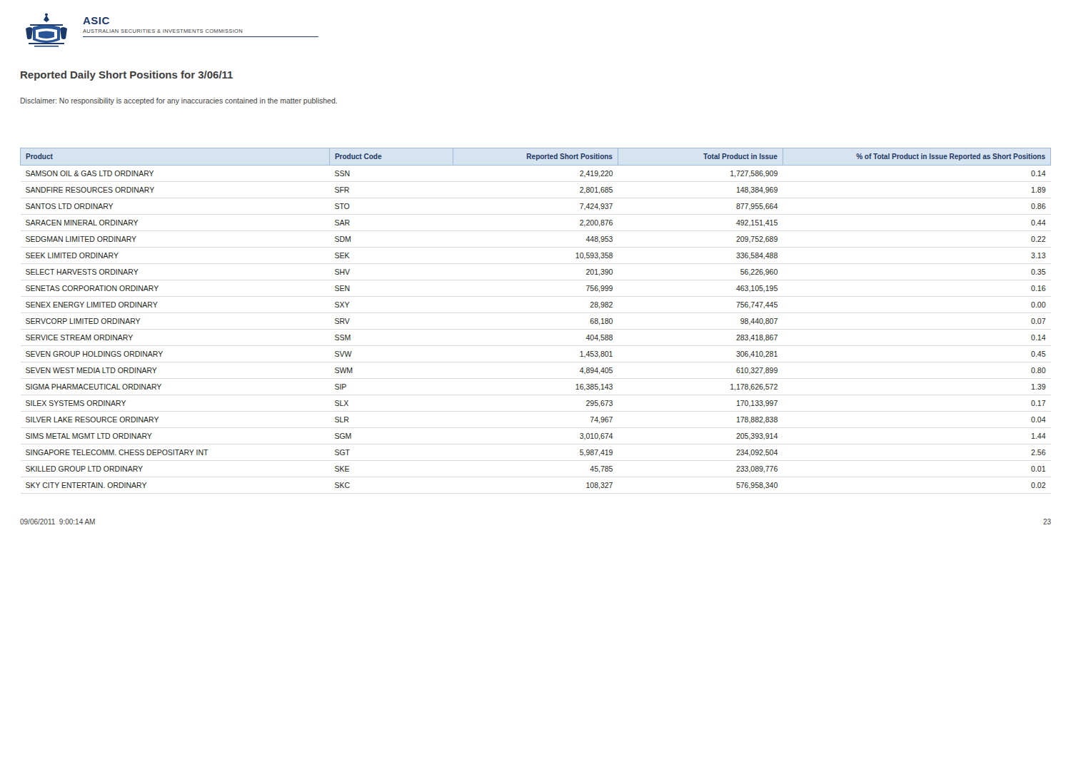ASIC
Australian Securities & Investments Commission
Reported Daily Short Positions for 3/06/11
Disclaimer: No responsibility is accepted for any inaccuracies contained in the matter published.
| Product | Product Code | Reported Short Positions | Total Product in Issue | % of Total Product in Issue Reported as Short Positions |
| --- | --- | --- | --- | --- |
| SAMSON OIL & GAS LTD ORDINARY | SSN | 2,419,220 | 1,727,586,909 | 0.14 |
| SANDFIRE RESOURCES ORDINARY | SFR | 2,801,685 | 148,384,969 | 1.89 |
| SANTOS LTD ORDINARY | STO | 7,424,937 | 877,955,664 | 0.86 |
| SARACEN MINERAL ORDINARY | SAR | 2,200,876 | 492,151,415 | 0.44 |
| SEDGMAN LIMITED ORDINARY | SDM | 448,953 | 209,752,689 | 0.22 |
| SEEK LIMITED ORDINARY | SEK | 10,593,358 | 336,584,488 | 3.13 |
| SELECT HARVESTS ORDINARY | SHV | 201,390 | 56,226,960 | 0.35 |
| SENETAS CORPORATION ORDINARY | SEN | 756,999 | 463,105,195 | 0.16 |
| SENEX ENERGY LIMITED ORDINARY | SXY | 28,982 | 756,747,445 | 0.00 |
| SERVCORP LIMITED ORDINARY | SRV | 68,180 | 98,440,807 | 0.07 |
| SERVICE STREAM ORDINARY | SSM | 404,588 | 283,418,867 | 0.14 |
| SEVEN GROUP HOLDINGS ORDINARY | SVW | 1,453,801 | 306,410,281 | 0.45 |
| SEVEN WEST MEDIA LTD ORDINARY | SWM | 4,894,405 | 610,327,899 | 0.80 |
| SIGMA PHARMACEUTICAL ORDINARY | SIP | 16,385,143 | 1,178,626,572 | 1.39 |
| SILEX SYSTEMS ORDINARY | SLX | 295,673 | 170,133,997 | 0.17 |
| SILVER LAKE RESOURCE ORDINARY | SLR | 74,967 | 178,882,838 | 0.04 |
| SIMS METAL MGMT LTD ORDINARY | SGM | 3,010,674 | 205,393,914 | 1.44 |
| SINGAPORE TELECOMM. CHESS DEPOSITARY INT | SGT | 5,987,419 | 234,092,504 | 2.56 |
| SKILLED GROUP LTD ORDINARY | SKE | 45,785 | 233,089,776 | 0.01 |
| SKY CITY ENTERTAIN. ORDINARY | SKC | 108,327 | 576,958,340 | 0.02 |
09/06/2011 9:00:14 AM 23